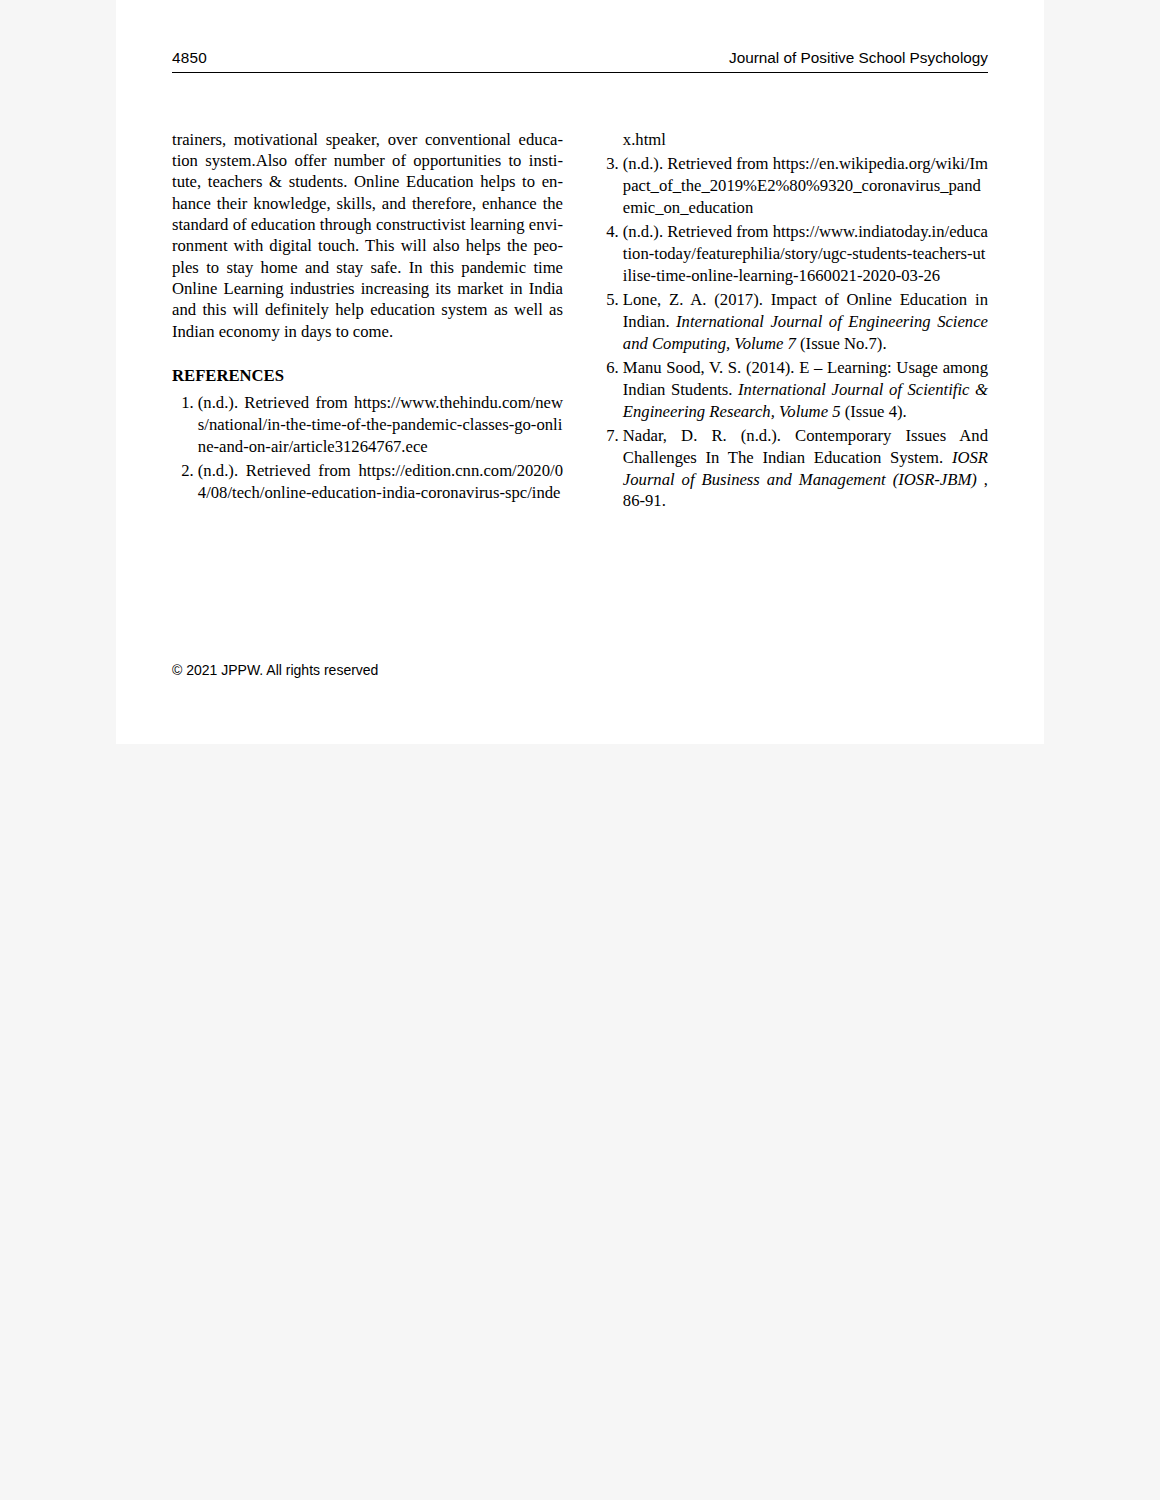4850 Journal of Positive School Psychology
trainers, motivational speaker, over conventional education system.Also offer number of opportunities to institute, teachers & students. Online Education helps to enhance their knowledge, skills, and therefore, enhance the standard of education through constructivist learning environment with digital touch. This will also helps the peoples to stay home and stay safe. In this pandemic time Online Learning industries increasing its market in India and this will definitely help education system as well as Indian economy in days to come.
REFERENCES
(n.d.). Retrieved from https://www.thehindu.com/news/national/in-the-time-of-the-pandemic-classes-go-online-and-on-air/article31264767.ece
(n.d.). Retrieved from https://edition.cnn.com/2020/04/08/tech/online-education-india-coronavirus-spc/index.html
(n.d.). Retrieved from https://en.wikipedia.org/wiki/Impact_of_the_2019%E2%80%9320_coronavirus_pandemic_on_education
(n.d.). Retrieved from https://www.indiatoday.in/education-today/featurephilia/story/ugc-students-teachers-utilise-time-online-learning-1660021-2020-03-26
Lone, Z. A. (2017). Impact of Online Education in Indian. International Journal of Engineering Science and Computing, Volume 7 (Issue No.7).
Manu Sood, V. S. (2014). E – Learning: Usage among Indian Students. International Journal of Scientific & Engineering Research, Volume 5 (Issue 4).
Nadar, D. R. (n.d.). Contemporary Issues And Challenges In The Indian Education System. IOSR Journal of Business and Management (IOSR-JBM) , 86-91.
© 2021 JPPW. All rights reserved